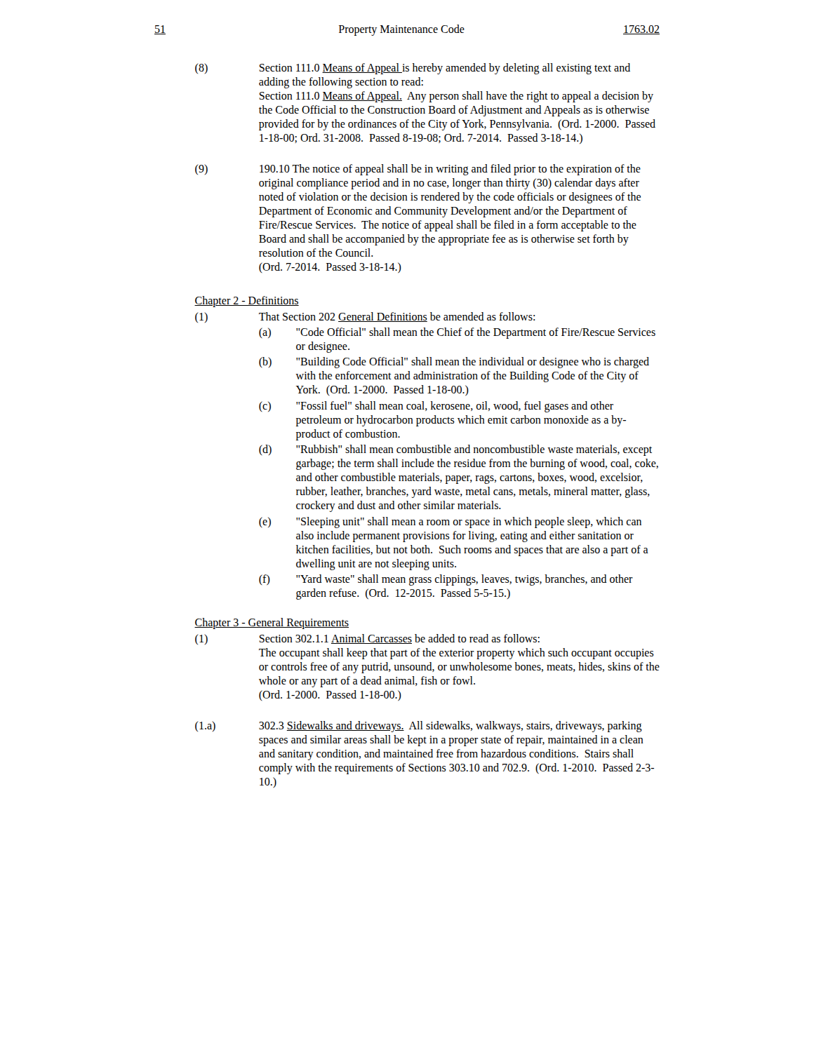51 Property Maintenance Code 1763.02
(8)
Section 111.0 Means of Appeal is hereby amended by deleting all existing text and adding the following section to read:
Section 111.0 Means of Appeal. Any person shall have the right to appeal a decision by the Code Official to the Construction Board of Adjustment and Appeals as is otherwise provided for by the ordinances of the City of York, Pennsylvania. (Ord. 1-2000. Passed 1-18-00; Ord. 31-2008. Passed 8-19-08; Ord. 7-2014. Passed 3-18-14.)
(9)
190.10 The notice of appeal shall be in writing and filed prior to the expiration of the original compliance period and in no case, longer than thirty (30) calendar days after noted of violation or the decision is rendered by the code officials or designees of the Department of Economic and Community Development and/or the Department of Fire/Rescue Services. The notice of appeal shall be filed in a form acceptable to the Board and shall be accompanied by the appropriate fee as is otherwise set forth by resolution of the Council.
(Ord. 7-2014. Passed 3-18-14.)
Chapter 2 - Definitions
(1)
That Section 202 General Definitions be amended as follows:
(a)
"Code Official" shall mean the Chief of the Department of Fire/Rescue Services or designee.
(b)
"Building Code Official" shall mean the individual or designee who is charged with the enforcement and administration of the Building Code of the City of York. (Ord. 1-2000. Passed 1-18-00.)
(c)
"Fossil fuel" shall mean coal, kerosene, oil, wood, fuel gases and other petroleum or hydrocarbon products which emit carbon monoxide as a by-product of combustion.
(d)
"Rubbish" shall mean combustible and noncombustible waste materials, except garbage; the term shall include the residue from the burning of wood, coal, coke, and other combustible materials, paper, rags, cartons, boxes, wood, excelsior, rubber, leather, branches, yard waste, metal cans, metals, mineral matter, glass, crockery and dust and other similar materials.
(e)
"Sleeping unit" shall mean a room or space in which people sleep, which can also include permanent provisions for living, eating and either sanitation or kitchen facilities, but not both. Such rooms and spaces that are also a part of a dwelling unit are not sleeping units.
(f)
"Yard waste" shall mean grass clippings, leaves, twigs, branches, and other garden refuse. (Ord. 12-2015. Passed 5-5-15.)
Chapter 3 - General Requirements
(1)
Section 302.1.1 Animal Carcasses be added to read as follows:
The occupant shall keep that part of the exterior property which such occupant occupies or controls free of any putrid, unsound, or unwholesome bones, meats, hides, skins of the whole or any part of a dead animal, fish or fowl.
(Ord. 1-2000. Passed 1-18-00.)
(1.a)
302.3 Sidewalks and driveways. All sidewalks, walkways, stairs, driveways, parking spaces and similar areas shall be kept in a proper state of repair, maintained in a clean and sanitary condition, and maintained free from hazardous conditions. Stairs shall comply with the requirements of Sections 303.10 and 702.9. (Ord. 1-2010. Passed 2-3-10.)